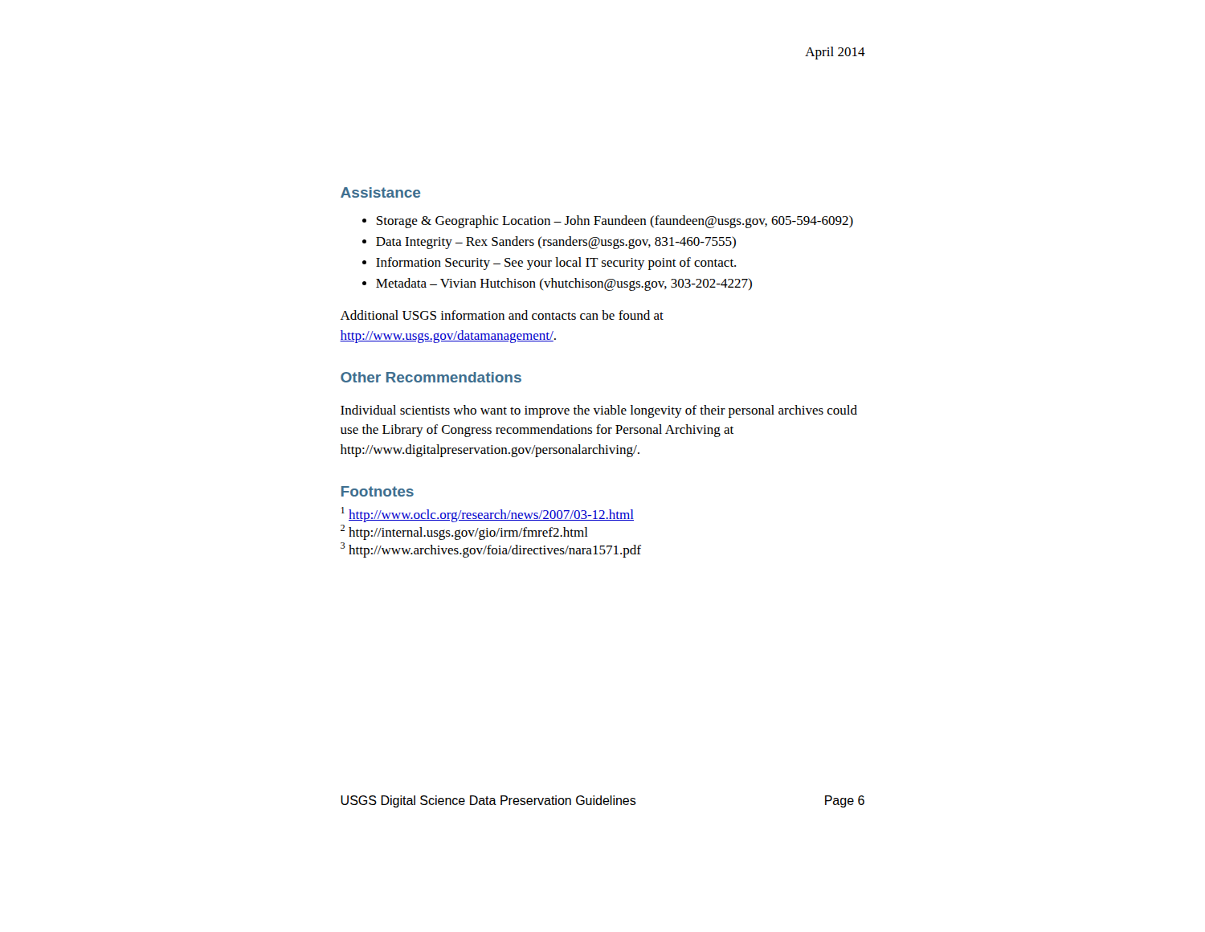April 2014
Assistance
Storage & Geographic Location – John Faundeen (faundeen@usgs.gov, 605-594-6092)
Data Integrity – Rex Sanders (rsanders@usgs.gov, 831-460-7555)
Information Security – See your local IT security point of contact.
Metadata – Vivian Hutchison (vhutchison@usgs.gov, 303-202-4227)
Additional USGS information and contacts can be found at http://www.usgs.gov/datamanagement/.
Other Recommendations
Individual scientists who want to improve the viable longevity of their personal archives could use the Library of Congress recommendations for Personal Archiving at http://www.digitalpreservation.gov/personalarchiving/.
Footnotes
1 http://www.oclc.org/research/news/2007/03-12.html
2 http://internal.usgs.gov/gio/irm/fmref2.html
3 http://www.archives.gov/foia/directives/nara1571.pdf
USGS Digital Science Data Preservation Guidelines Page 6